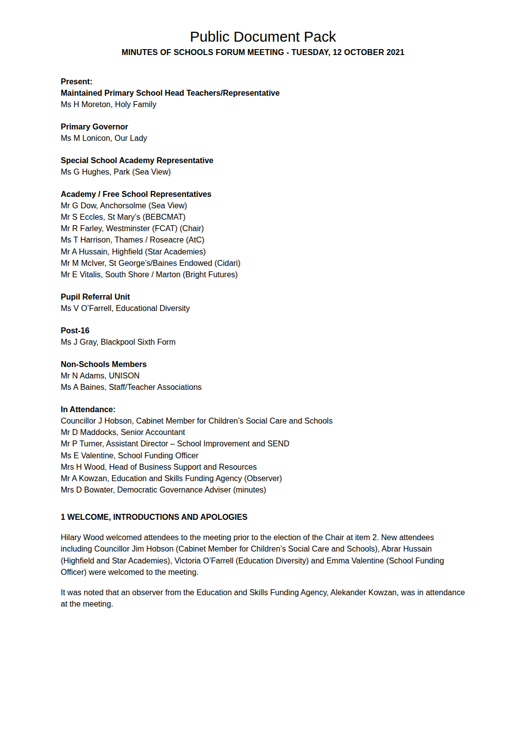Public Document Pack
MINUTES OF SCHOOLS FORUM MEETING - TUESDAY, 12 OCTOBER 2021
Present:
Maintained Primary School Head Teachers/Representative
Ms H Moreton, Holy Family
Primary Governor
Ms M Lonicon, Our Lady
Special School Academy Representative
Ms G Hughes, Park (Sea View)
Academy / Free School Representatives
Mr G Dow, Anchorsolme (Sea View)
Mr S Eccles, St Mary’s (BEBCMAT)
Mr R Farley, Westminster (FCAT) (Chair)
Ms T Harrison, Thames / Roseacre (AtC)
Mr A Hussain, Highfield (Star Academies)
Mr M McIver, St George’s/Baines Endowed (Cidari)
Mr E Vitalis, South Shore / Marton (Bright Futures)
Pupil Referral Unit
Ms V O’Farrell, Educational Diversity
Post-16
Ms J Gray, Blackpool Sixth Form
Non-Schools Members
Mr N Adams, UNISON
Ms A Baines, Staff/Teacher Associations
In Attendance:
Councillor J Hobson, Cabinet Member for Children’s Social Care and Schools
Mr D Maddocks, Senior Accountant
Mr P Turner, Assistant Director – School Improvement and SEND
Ms E Valentine, School Funding Officer
Mrs H Wood, Head of Business Support and Resources
Mr A Kowzan, Education and Skills Funding Agency (Observer)
Mrs D Bowater, Democratic Governance Adviser (minutes)
1 WELCOME, INTRODUCTIONS AND APOLOGIES
Hilary Wood welcomed attendees to the meeting prior to the election of the Chair at item 2. New attendees including Councillor Jim Hobson (Cabinet Member for Children’s Social Care and Schools), Abrar Hussain (Highfield and Star Academies), Victoria O’Farrell (Education Diversity) and Emma Valentine (School Funding Officer) were welcomed to the meeting.
It was noted that an observer from the Education and Skills Funding Agency, Alekander Kowzan, was in attendance at the meeting.